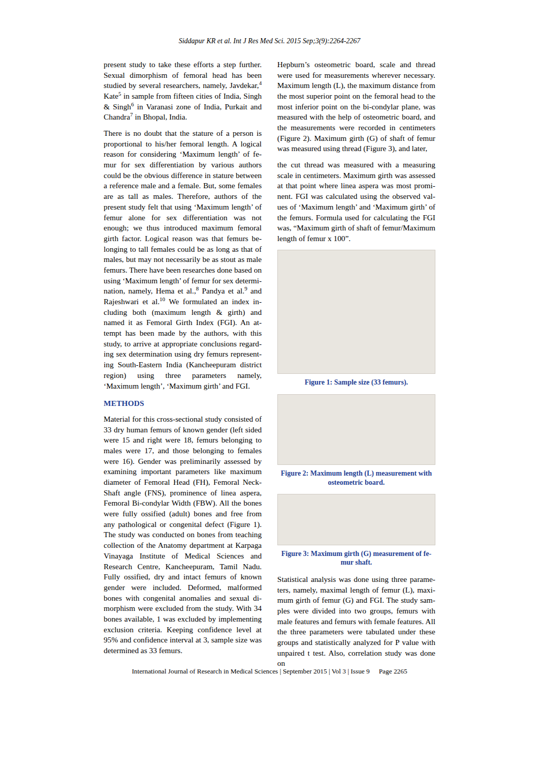Siddapur KR et al. Int J Res Med Sci. 2015 Sep;3(9):2264-2267
present study to take these efforts a step further. Sexual dimorphism of femoral head has been studied by several researchers, namely, Javdekar,4 Kate5 in sample from fifteen cities of India, Singh & Singh6 in Varanasi zone of India, Purkait and Chandra7 in Bhopal, India.
There is no doubt that the stature of a person is proportional to his/her femoral length. A logical reason for considering ‘Maximum length’ of femur for sex differentiation by various authors could be the obvious difference in stature between a reference male and a female. But, some females are as tall as males. Therefore, authors of the present study felt that using ‘Maximum length’ of femur alone for sex differentiation was not enough; we thus introduced maximum femoral girth factor. Logical reason was that femurs belonging to tall females could be as long as that of males, but may not necessarily be as stout as male femurs. There have been researches done based on using ‘Maximum length’ of femur for sex determination, namely, Hema et al.,8 Pandya et al.9 and Rajeshwari et al.10 We formulated an index including both (maximum length & girth) and named it as Femoral Girth Index (FGI). An attempt has been made by the authors, with this study, to arrive at appropriate conclusions regarding sex determination using dry femurs representing South-Eastern India (Kancheepuram district region) using three parameters namely, ‘Maximum length’, ‘Maximum girth’ and FGI.
Methods
Material for this cross-sectional study consisted of 33 dry human femurs of known gender (left sided were 15 and right were 18, femurs belonging to males were 17, and those belonging to females were 16). Gender was preliminarily assessed by examining important parameters like maximum diameter of Femoral Head (FH), Femoral Neck-Shaft angle (FNS), prominence of linea aspera, Femoral Bi-condylar Width (FBW). All the bones were fully ossified (adult) bones and free from any pathological or congenital defect (Figure 1). The study was conducted on bones from teaching collection of the Anatomy department at Karpaga Vinayaga Institute of Medical Sciences and Research Centre, Kancheepuram, Tamil Nadu. Fully ossified, dry and intact femurs of known gender were included. Deformed, malformed bones with congenital anomalies and sexual dimorphism were excluded from the study. With 34 bones available, 1 was excluded by implementing exclusion criteria. Keeping confidence level at 95% and confidence interval at 3, sample size was determined as 33 femurs.
Hepburn’s osteometric board, scale and thread were used for measurements wherever necessary. Maximum length (L), the maximum distance from the most superior point on the femoral head to the most inferior point on the bi-condylar plane, was measured with the help of osteometric board, and the measurements were recorded in centimeters (Figure 2). Maximum girth (G) of shaft of femur was measured using thread (Figure 3), and later,
the cut thread was measured with a measuring scale in centimeters. Maximum girth was assessed at that point where linea aspera was most prominent. FGI was calculated using the observed values of ‘Maximum length’ and ‘Maximum girth’ of the femurs. Formula used for calculating the FGI was, “Maximum girth of shaft of femur/Maximum length of femur x 100”.
Figure 1: Sample size (33 femurs).
Figure 2: Maximum length (L) measurement with osteometric board.
Figure 3: Maximum girth (G) measurement of femur shaft.
Statistical analysis was done using three parameters, namely, maximal length of femur (L), maximum girth of femur (G) and FGI. The study samples were divided into two groups, femurs with male features and femurs with female features. All the three parameters were tabulated under these groups and statistically analyzed for P value with unpaired t test. Also, correlation study was done on
International Journal of Research in Medical Sciences | September 2015 | Vol 3 | Issue 9Page 2265